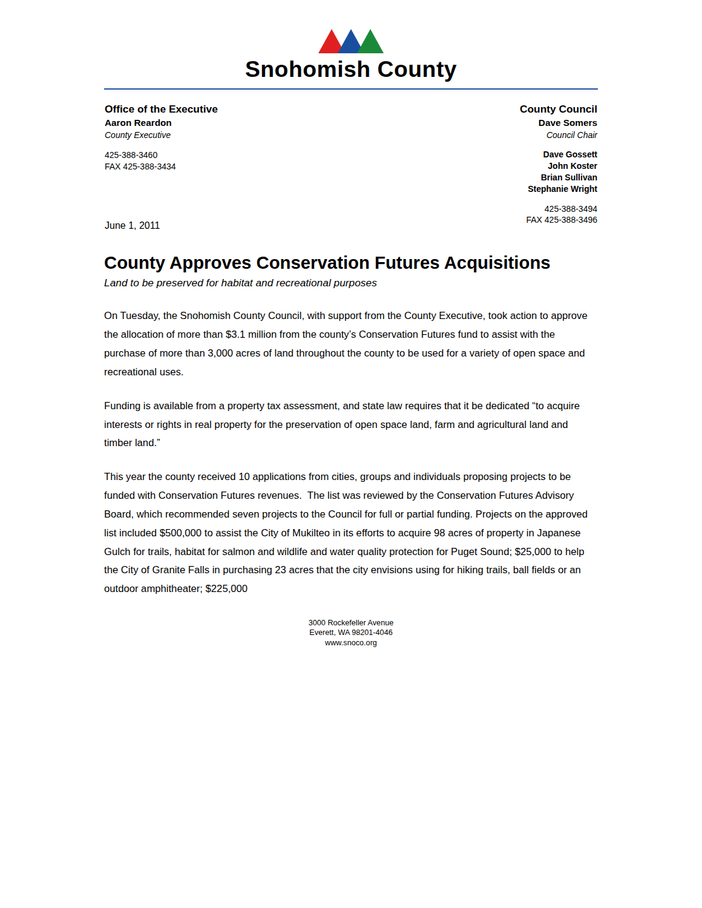Snohomish County
| Office of the Executive Aaron Reardon County Executive 425-388-3460 FAX 425-388-3434 | County Council Dave Somers Council Chair Dave Gossett John Koster Brian Sullivan Stephanie Wright |
| June 1, 2011 | 425-388-3494 FAX 425-388-3496 |
County Approves Conservation Futures Acquisitions
Land to be preserved for habitat and recreational purposes
On Tuesday, the Snohomish County Council, with support from the County Executive, took action to approve the allocation of more than $3.1 million from the county’s Conservation Futures fund to assist with the purchase of more than 3,000 acres of land throughout the county to be used for a variety of open space and recreational uses.
Funding is available from a property tax assessment, and state law requires that it be dedicated “to acquire interests or rights in real property for the preservation of open space land, farm and agricultural land and timber land.”
This year the county received 10 applications from cities, groups and individuals proposing projects to be funded with Conservation Futures revenues. The list was reviewed by the Conservation Futures Advisory Board, which recommended seven projects to the Council for full or partial funding. Projects on the approved list included $500,000 to assist the City of Mukilteo in its efforts to acquire 98 acres of property in Japanese Gulch for trails, habitat for salmon and wildlife and water quality protection for Puget Sound; $25,000 to help the City of Granite Falls in purchasing 23 acres that the city envisions using for hiking trails, ball fields or an outdoor amphitheater; $225,000
3000 Rockefeller Avenue
Everett, WA 98201-4046
www.snoco.org